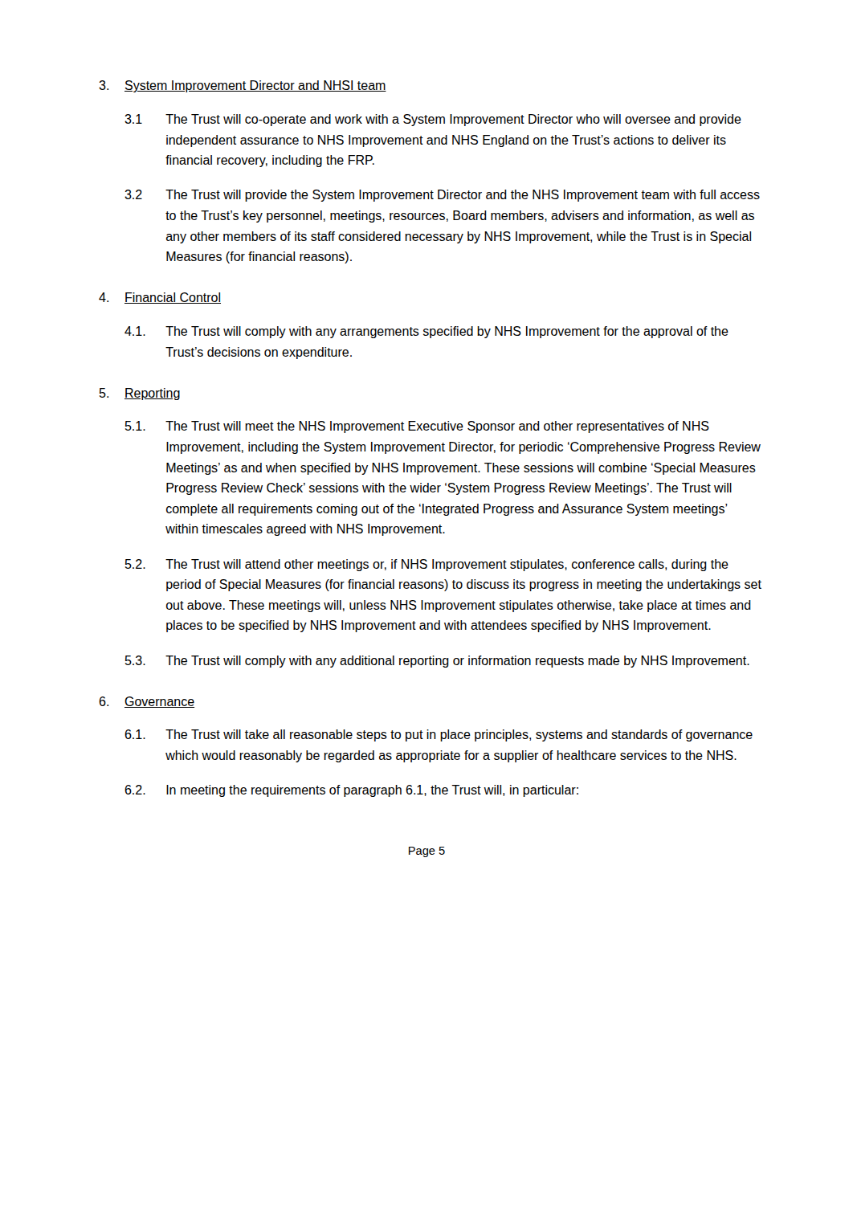System Improvement Director and NHSI team
3.1 The Trust will co-operate and work with a System Improvement Director who will oversee and provide independent assurance to NHS Improvement and NHS England on the Trust’s actions to deliver its financial recovery, including the FRP.
3.2 The Trust will provide the System Improvement Director and the NHS Improvement team with full access to the Trust’s key personnel, meetings, resources, Board members, advisers and information, as well as any other members of its staff considered necessary by NHS Improvement, while the Trust is in Special Measures (for financial reasons).
Financial Control
4.1. The Trust will comply with any arrangements specified by NHS Improvement for the approval of the Trust’s decisions on expenditure.
Reporting
5.1. The Trust will meet the NHS Improvement Executive Sponsor and other representatives of NHS Improvement, including the System Improvement Director, for periodic ‘Comprehensive Progress Review Meetings’ as and when specified by NHS Improvement. These sessions will combine ‘Special Measures Progress Review Check’ sessions with the wider ‘System Progress Review Meetings’. The Trust will complete all requirements coming out of the ‘Integrated Progress and Assurance System meetings’ within timescales agreed with NHS Improvement.
5.2. The Trust will attend other meetings or, if NHS Improvement stipulates, conference calls, during the period of Special Measures (for financial reasons) to discuss its progress in meeting the undertakings set out above. These meetings will, unless NHS Improvement stipulates otherwise, take place at times and places to be specified by NHS Improvement and with attendees specified by NHS Improvement.
5.3. The Trust will comply with any additional reporting or information requests made by NHS Improvement.
Governance
6.1. The Trust will take all reasonable steps to put in place principles, systems and standards of governance which would reasonably be regarded as appropriate for a supplier of healthcare services to the NHS.
6.2. In meeting the requirements of paragraph 6.1, the Trust will, in particular:
Page 5